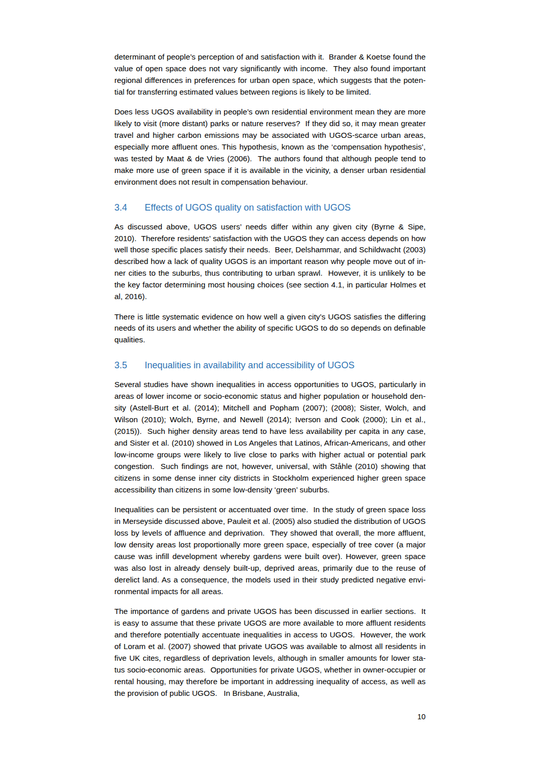determinant of people’s perception of and satisfaction with it. Brander & Koetse found the value of open space does not vary significantly with income. They also found important regional differences in preferences for urban open space, which suggests that the potential for transferring estimated values between regions is likely to be limited.
Does less UGOS availability in people’s own residential environment mean they are more likely to visit (more distant) parks or nature reserves? If they did so, it may mean greater travel and higher carbon emissions may be associated with UGOS-scarce urban areas, especially more affluent ones. This hypothesis, known as the ‘compensation hypothesis’, was tested by Maat & de Vries (2006). The authors found that although people tend to make more use of green space if it is available in the vicinity, a denser urban residential environment does not result in compensation behaviour.
3.4 Effects of UGOS quality on satisfaction with UGOS
As discussed above, UGOS users’ needs differ within any given city (Byrne & Sipe, 2010). Therefore residents’ satisfaction with the UGOS they can access depends on how well those specific places satisfy their needs. Beer, Delshammar, and Schildwacht (2003) described how a lack of quality UGOS is an important reason why people move out of inner cities to the suburbs, thus contributing to urban sprawl. However, it is unlikely to be the key factor determining most housing choices (see section 4.1, in particular Holmes et al, 2016).
There is little systematic evidence on how well a given city’s UGOS satisfies the differing needs of its users and whether the ability of specific UGOS to do so depends on definable qualities.
3.5 Inequalities in availability and accessibility of UGOS
Several studies have shown inequalities in access opportunities to UGOS, particularly in areas of lower income or socio-economic status and higher population or household density (Astell-Burt et al. (2014); Mitchell and Popham (2007); (2008); Sister, Wolch, and Wilson (2010); Wolch, Byrne, and Newell (2014); Iverson and Cook (2000); Lin et al., (2015)). Such higher density areas tend to have less availability per capita in any case, and Sister et al. (2010) showed in Los Angeles that Latinos, African-Americans, and other low-income groups were likely to live close to parks with higher actual or potential park congestion. Such findings are not, however, universal, with Ståhle (2010) showing that citizens in some dense inner city districts in Stockholm experienced higher green space accessibility than citizens in some low-density ‘green’ suburbs.
Inequalities can be persistent or accentuated over time. In the study of green space loss in Merseyside discussed above, Pauleit et al. (2005) also studied the distribution of UGOS loss by levels of affluence and deprivation. They showed that overall, the more affluent, low density areas lost proportionally more green space, especially of tree cover (a major cause was infill development whereby gardens were built over). However, green space was also lost in already densely built-up, deprived areas, primarily due to the reuse of derelict land. As a consequence, the models used in their study predicted negative environmental impacts for all areas.
The importance of gardens and private UGOS has been discussed in earlier sections. It is easy to assume that these private UGOS are more available to more affluent residents and therefore potentially accentuate inequalities in access to UGOS. However, the work of Loram et al. (2007) showed that private UGOS was available to almost all residents in five UK cites, regardless of deprivation levels, although in smaller amounts for lower status socio-economic areas. Opportunities for private UGOS, whether in owner-occupier or rental housing, may therefore be important in addressing inequality of access, as well as the provision of public UGOS. In Brisbane, Australia,
10